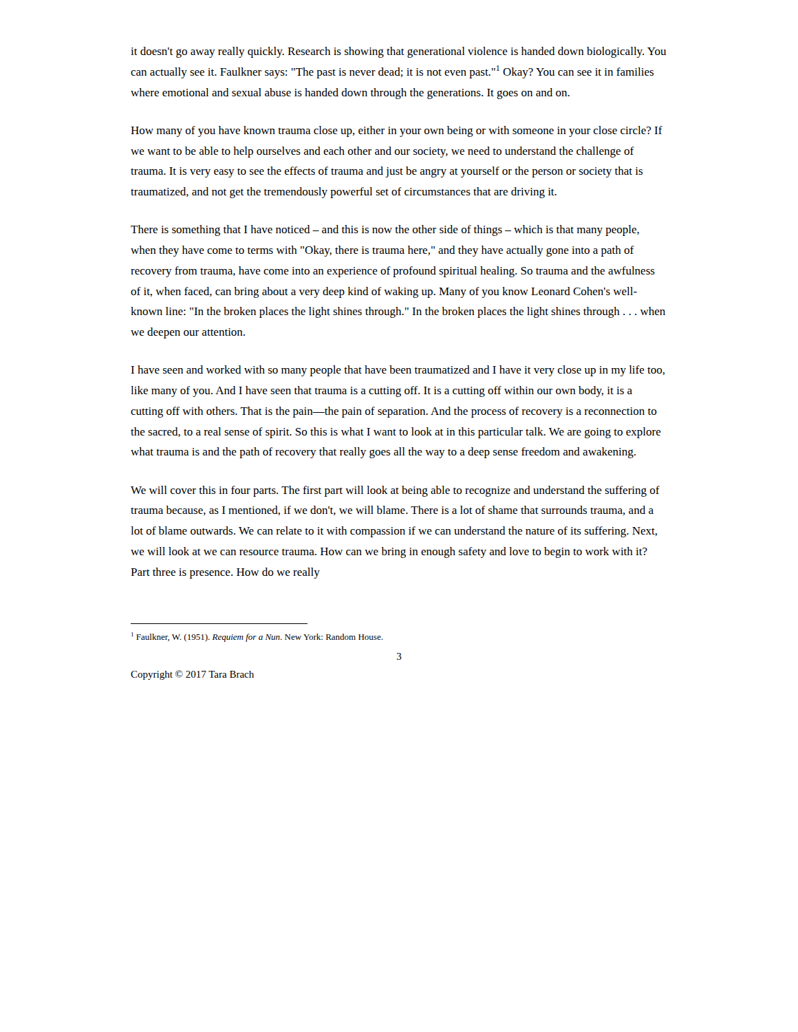it doesn't go away really quickly. Research is showing that generational violence is handed down biologically. You can actually see it. Faulkner says: "The past is never dead; it is not even past."1 Okay? You can see it in families where emotional and sexual abuse is handed down through the generations. It goes on and on.
How many of you have known trauma close up, either in your own being or with someone in your close circle? If we want to be able to help ourselves and each other and our society, we need to understand the challenge of trauma. It is very easy to see the effects of trauma and just be angry at yourself or the person or society that is traumatized, and not get the tremendously powerful set of circumstances that are driving it.
There is something that I have noticed – and this is now the other side of things – which is that many people, when they have come to terms with "Okay, there is trauma here," and they have actually gone into a path of recovery from trauma, have come into an experience of profound spiritual healing. So trauma and the awfulness of it, when faced, can bring about a very deep kind of waking up. Many of you know Leonard Cohen's well-known line: "In the broken places the light shines through." In the broken places the light shines through . . . when we deepen our attention.
I have seen and worked with so many people that have been traumatized and I have it very close up in my life too, like many of you. And I have seen that trauma is a cutting off. It is a cutting off within our own body, it is a cutting off with others. That is the pain—the pain of separation. And the process of recovery is a reconnection to the sacred, to a real sense of spirit. So this is what I want to look at in this particular talk. We are going to explore what trauma is and the path of recovery that really goes all the way to a deep sense freedom and awakening.
We will cover this in four parts. The first part will look at being able to recognize and understand the suffering of trauma because, as I mentioned, if we don't, we will blame. There is a lot of shame that surrounds trauma, and a lot of blame outwards. We can relate to it with compassion if we can understand the nature of its suffering. Next, we will look at we can resource trauma. How can we bring in enough safety and love to begin to work with it? Part three is presence. How do we really
1 Faulkner, W. (1951). Requiem for a Nun. New York: Random House.
3
Copyright © 2017 Tara Brach